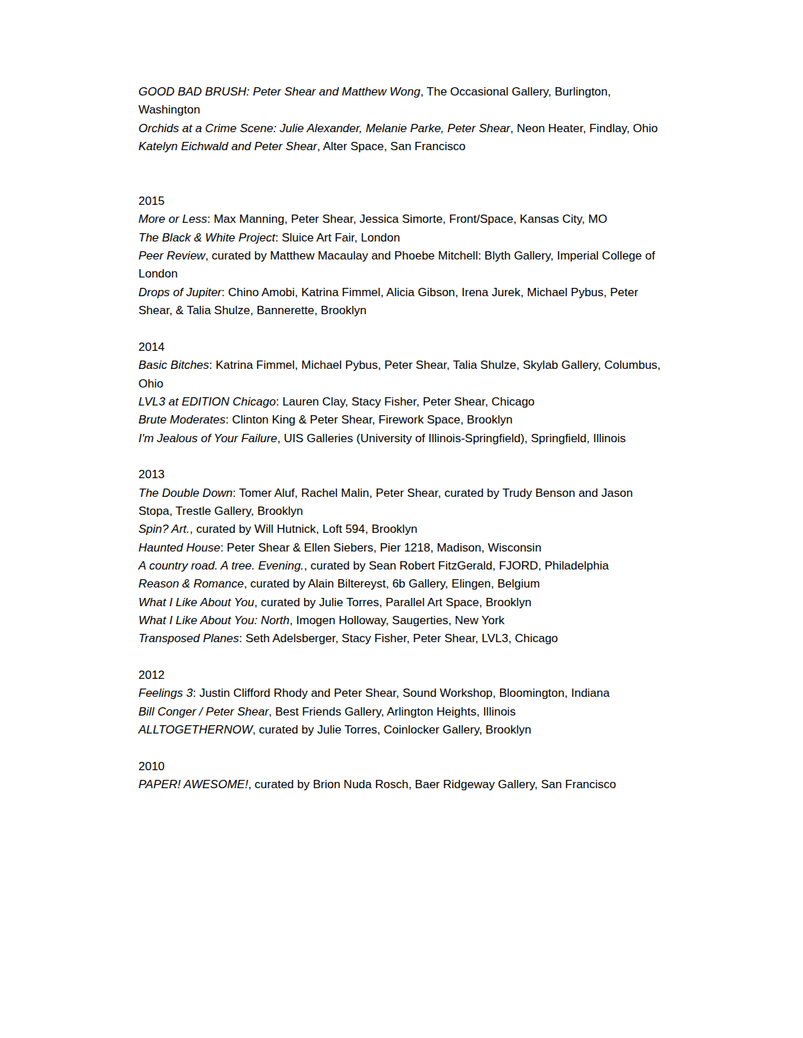GOOD BAD BRUSH: Peter Shear and Matthew Wong, The Occasional Gallery, Burlington, Washington
Orchids at a Crime Scene: Julie Alexander, Melanie Parke, Peter Shear, Neon Heater, Findlay, Ohio
Katelyn Eichwald and Peter Shear, Alter Space, San Francisco
2015
More or Less: Max Manning, Peter Shear, Jessica Simorte, Front/Space, Kansas City, MO
The Black & White Project: Sluice Art Fair, London
Peer Review, curated by Matthew Macaulay and Phoebe Mitchell: Blyth Gallery, Imperial College of London
Drops of Jupiter: Chino Amobi, Katrina Fimmel, Alicia Gibson, Irena Jurek, Michael Pybus, Peter Shear, & Talia Shulze, Bannerette, Brooklyn
2014
Basic Bitches: Katrina Fimmel, Michael Pybus, Peter Shear, Talia Shulze, Skylab Gallery, Columbus, Ohio
LVL3 at EDITION Chicago: Lauren Clay, Stacy Fisher, Peter Shear, Chicago
Brute Moderates: Clinton King & Peter Shear, Firework Space, Brooklyn
I'm Jealous of Your Failure, UIS Galleries (University of Illinois-Springfield), Springfield, Illinois
2013
The Double Down: Tomer Aluf, Rachel Malin, Peter Shear, curated by Trudy Benson and Jason Stopa, Trestle Gallery, Brooklyn
Spin? Art., curated by Will Hutnick, Loft 594, Brooklyn
Haunted House: Peter Shear & Ellen Siebers, Pier 1218, Madison, Wisconsin
A country road. A tree. Evening., curated by Sean Robert FitzGerald, FJORD, Philadelphia
Reason & Romance, curated by Alain Biltereyst, 6b Gallery, Elingen, Belgium
What I Like About You, curated by Julie Torres, Parallel Art Space, Brooklyn
What I Like About You: North, Imogen Holloway, Saugerties, New York
Transposed Planes: Seth Adelsberger, Stacy Fisher, Peter Shear, LVL3, Chicago
2012
Feelings 3: Justin Clifford Rhody and Peter Shear, Sound Workshop, Bloomington, Indiana
Bill Conger / Peter Shear, Best Friends Gallery, Arlington Heights, Illinois
ALLTOGETHERNOW, curated by Julie Torres, Coinlocker Gallery, Brooklyn
2010
PAPER! AWESOME!, curated by Brion Nuda Rosch, Baer Ridgeway Gallery, San Francisco